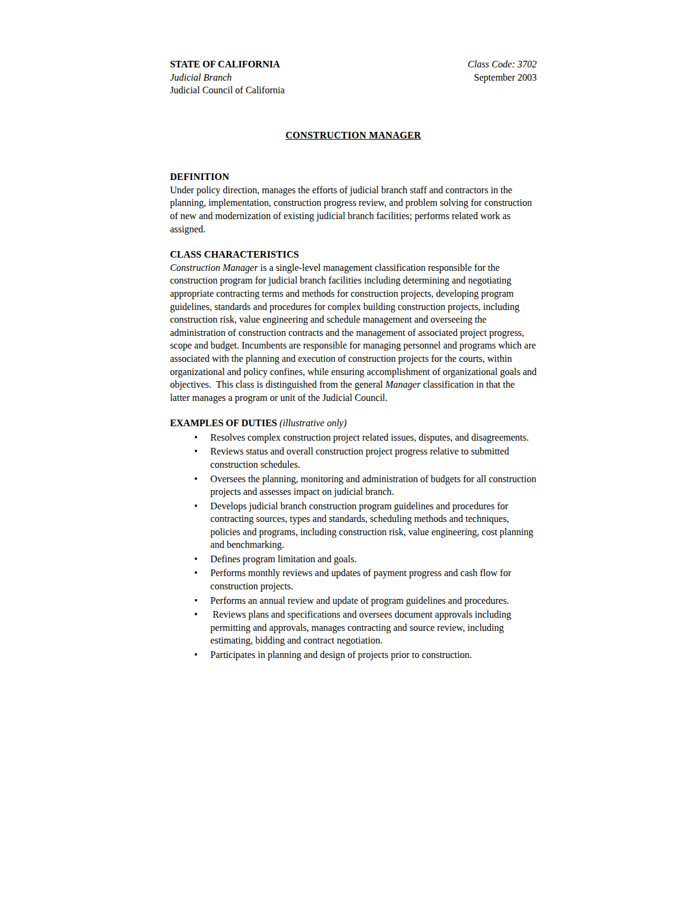| STATE OF CALIFORNIA | Class Code: 3702 |
| Judicial Branch | September 2003 |
| Judicial Council of California | |
CONSTRUCTION MANAGER
DEFINITION
Under policy direction, manages the efforts of judicial branch staff and contractors in the planning, implementation, construction progress review, and problem solving for construction of new and modernization of existing judicial branch facilities; performs related work as assigned.
CLASS CHARACTERISTICS
Construction Manager is a single-level management classification responsible for the construction program for judicial branch facilities including determining and negotiating appropriate contracting terms and methods for construction projects, developing program guidelines, standards and procedures for complex building construction projects, including construction risk, value engineering and schedule management and overseeing the administration of construction contracts and the management of associated project progress, scope and budget. Incumbents are responsible for managing personnel and programs which are associated with the planning and execution of construction projects for the courts, within organizational and policy confines, while ensuring accomplishment of organizational goals and objectives. This class is distinguished from the general Manager classification in that the latter manages a program or unit of the Judicial Council.
EXAMPLES OF DUTIES (illustrative only)
Resolves complex construction project related issues, disputes, and disagreements.
Reviews status and overall construction project progress relative to submitted construction schedules.
Oversees the planning, monitoring and administration of budgets for all construction projects and assesses impact on judicial branch.
Develops judicial branch construction program guidelines and procedures for contracting sources, types and standards, scheduling methods and techniques, policies and programs, including construction risk, value engineering, cost planning and benchmarking.
Defines program limitation and goals.
Performs monthly reviews and updates of payment progress and cash flow for construction projects.
Performs an annual review and update of program guidelines and procedures.
Reviews plans and specifications and oversees document approvals including permitting and approvals, manages contracting and source review, including estimating, bidding and contract negotiation.
Participates in planning and design of projects prior to construction.